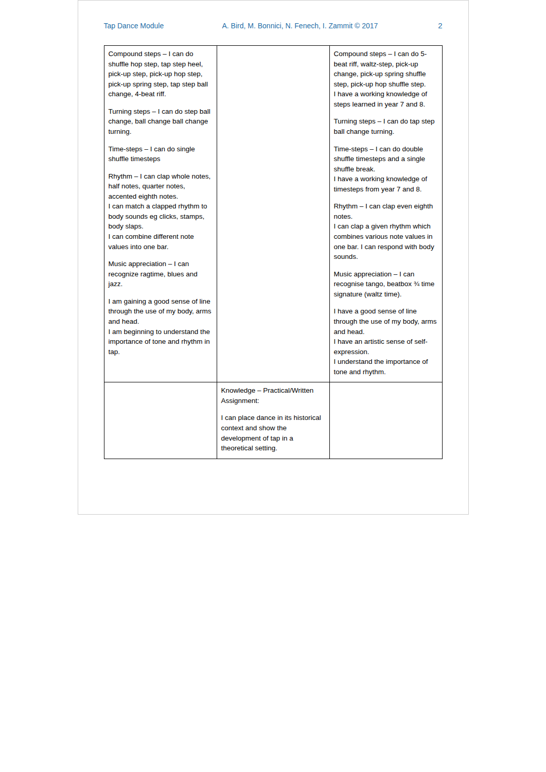Tap Dance Module
A. Bird, M. Bonnici, N. Fenech, I. Zammit © 2017
2
| Compound steps – I can do shuffle hop step, tap step heel, pick-up step, pick-up hop step, pick-up spring step, tap step ball change, 4-beat riff. Turning steps – I can do step ball change, ball change ball change turning. Time-steps – I can do single shuffle timesteps Rhythm – I can clap whole notes, half notes, quarter notes, accented eighth notes. I can match a clapped rhythm to body sounds eg clicks, stamps, body slaps. I can combine different note values into one bar. Music appreciation – I can recognize ragtime, blues and jazz. I am gaining a good sense of line through the use of my body, arms and head. I am beginning to understand the importance of tone and rhythm in tap. | | Compound steps – I can do 5-beat riff, waltz-step, pick-up change, pick-up spring shuffle step, pick-up hop shuffle step. I have a working knowledge of steps learned in year 7 and 8. Turning steps – I can do tap step ball change turning. Time-steps – I can do double shuffle timesteps and a single shuffle break. I have a working knowledge of timesteps from year 7 and 8. Rhythm – I can clap even eighth notes. I can clap a given rhythm which combines various note values in one bar. I can respond with body sounds. Music appreciation – I can recognise tango, beatbox ¾ time signature (waltz time). I have a good sense of line through the use of my body, arms and head. I have an artistic sense of self-expression. I understand the importance of tone and rhythm. |
| | Knowledge – Practical/Written Assignment: I can place dance in its historical context and show the development of tap in a theoretical setting. | |